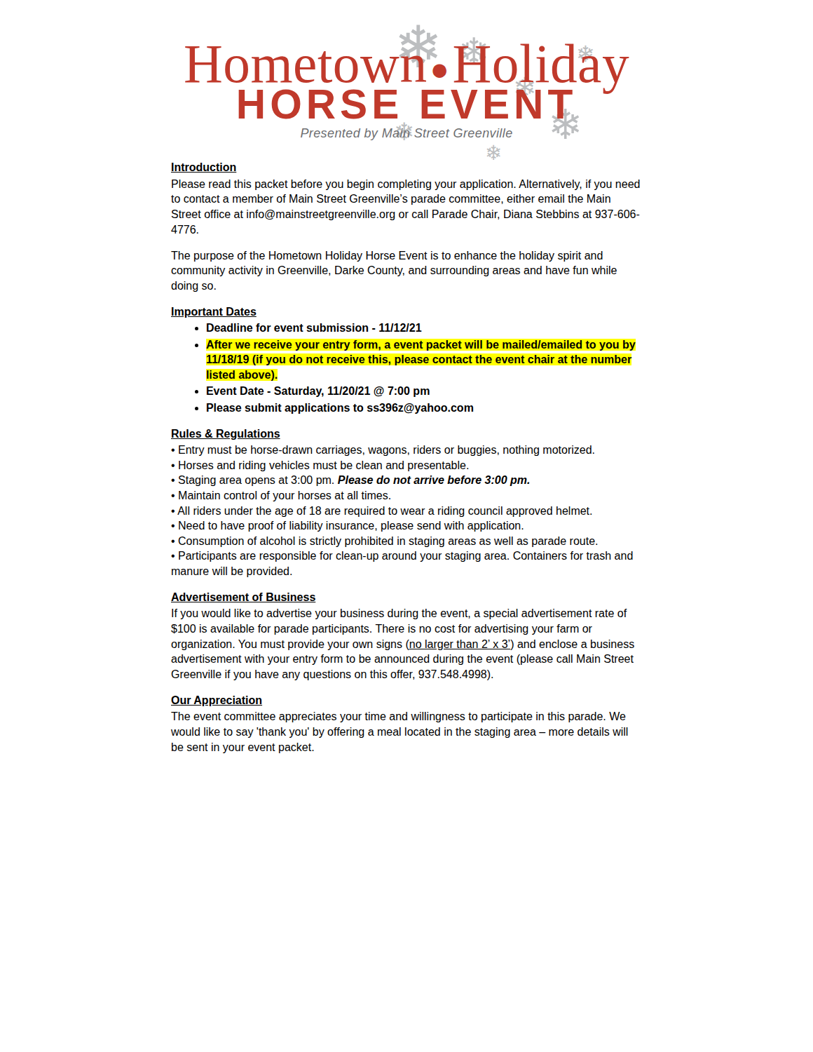❄ ❄ ❄ ❄ ❄ ❄ ❄
Hometown●Holiday
HORSE EVENT
Presented by Main Street Greenville
Introduction
Please read this packet before you begin completing your application. Alternatively, if you need to contact a member of Main Street Greenville’s parade committee, either email the Main Street office at info@mainstreetgreenville.org or call Parade Chair, Diana Stebbins at 937-606-4776.
The purpose of the Hometown Holiday Horse Event is to enhance the holiday spirit and community activity in Greenville, Darke County, and surrounding areas and have fun while doing so.
Important Dates
Deadline for event submission - 11/12/21
After we receive your entry form, a event packet will be mailed/emailed to you by 11/18/19 (if you do not receive this, please contact the event chair at the number listed above).
Event Date - Saturday, 11/20/21 @ 7:00 pm
Please submit applications to ss396z@yahoo.com
Rules & Regulations
• Entry must be horse-drawn carriages, wagons, riders or buggies, nothing motorized.
• Horses and riding vehicles must be clean and presentable.
• Staging area opens at 3:00 pm. Please do not arrive before 3:00 pm.
• Maintain control of your horses at all times.
• All riders under the age of 18 are required to wear a riding council approved helmet.
• Need to have proof of liability insurance, please send with application.
• Consumption of alcohol is strictly prohibited in staging areas as well as parade route.
• Participants are responsible for clean-up around your staging area. Containers for trash and manure will be provided.
Advertisement of Business
If you would like to advertise your business during the event, a special advertisement rate of $100 is available for parade participants. There is no cost for advertising your farm or organization. You must provide your own signs (no larger than 2’ x 3’) and enclose a business advertisement with your entry form to be announced during the event (please call Main Street Greenville if you have any questions on this offer, 937.548.4998).
Our Appreciation
The event committee appreciates your time and willingness to participate in this parade. We would like to say 'thank you' by offering a meal located in the staging area – more details will be sent in your event packet.